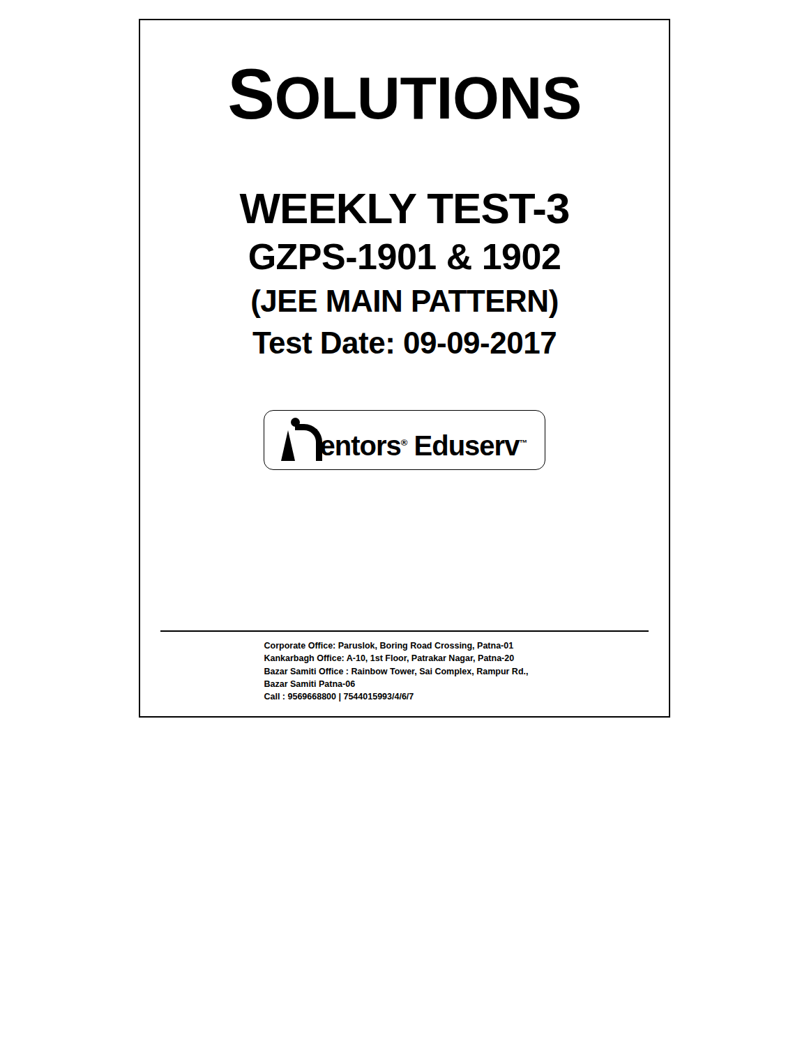SOLUTIONS
WEEKLY TEST-3 GZPS-1901 & 1902 (JEE MAIN PATTERN) Test Date: 09-09-2017
entors® Eduserv™
Corporate Office: Paruslok, Boring Road Crossing, Patna-01
Kankarbagh Office: A-10, 1st Floor, Patrakar Nagar, Patna-20
Bazar Samiti Office : Rainbow Tower, Sai Complex, Rampur Rd.,
Bazar Samiti Patna-06
Call : 9569668800 | 7544015993/4/6/7